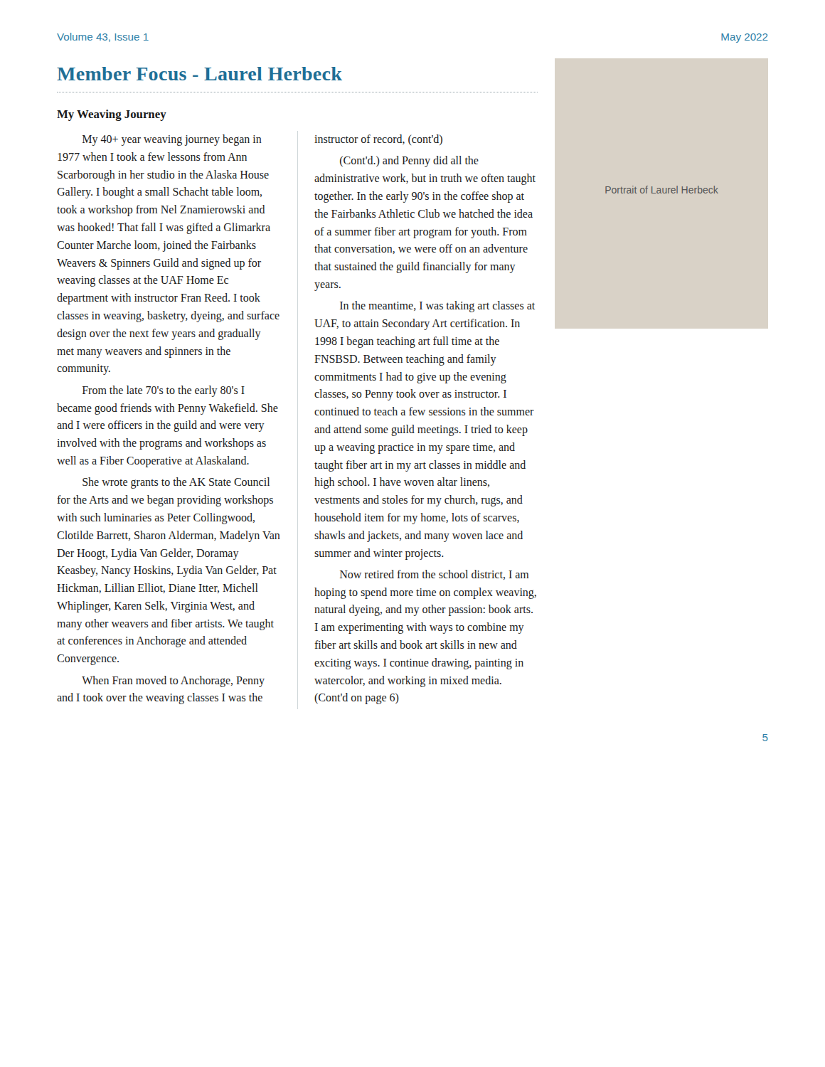Volume 43, Issue 1 May 2022
Member Focus - Laurel Herbeck
My Weaving Journey
My 40+ year weaving journey began in 1977 when I took a few lessons from Ann Scarborough in her studio in the Alaska House Gallery. I bought a small Schacht table loom, took a workshop from Nel Znamierowski and was hooked! That fall I was gifted a Glimarkra Counter Marche loom, joined the Fairbanks Weavers & Spinners Guild and signed up for weaving classes at the UAF Home Ec department with instructor Fran Reed. I took classes in weaving, basketry, dyeing, and surface design over the next few years and gradually met many weavers and spinners in the community.
From the late 70's to the early 80's I became good friends with Penny Wakefield. She and I were officers in the guild and were very involved with the programs and workshops as well as a Fiber Cooperative at Alaskaland.
She wrote grants to the AK State Council for the Arts and we began providing workshops with such luminaries as Peter Collingwood, Clotilde Barrett, Sharon Alderman, Madelyn Van Der Hoogt, Lydia Van Gelder, Doramay Keasbey, Nancy Hoskins, Lydia Van Gelder, Pat Hickman, Lillian Elliot, Diane Itter, Michell Whiplinger, Karen Selk, Virginia West, and many other weavers and fiber artists. We taught at conferences in Anchorage and attended Convergence.
When Fran moved to Anchorage, Penny and I took over the weaving classes I was the instructor of record, (cont'd)
(Cont'd.) and Penny did all the administrative work, but in truth we often taught together. In the early 90's in the coffee shop at the Fairbanks Athletic Club we hatched the idea of a summer fiber art program for youth. From that conversation, we were off on an adventure that sustained the guild financially for many years.
In the meantime, I was taking art classes at UAF, to attain Secondary Art certification. In 1998 I began teaching art full time at the FNSBSD. Between teaching and family commitments I had to give up the evening classes, so Penny took over as instructor. I continued to teach a few sessions in the summer and attend some guild meetings. I tried to keep up a weaving practice in my spare time, and taught fiber art in my art classes in middle and high school. I have woven altar linens, vestments and stoles for my church, rugs, and household item for my home, lots of scarves, shawls and jackets, and many woven lace and summer and winter projects.
Now retired from the school district, I am hoping to spend more time on complex weaving, natural dyeing, and my other passion: book arts. I am experimenting with ways to combine my fiber art skills and book art skills in new and exciting ways. I continue drawing, painting in watercolor, and working in mixed media. (Cont'd on page 6)
5